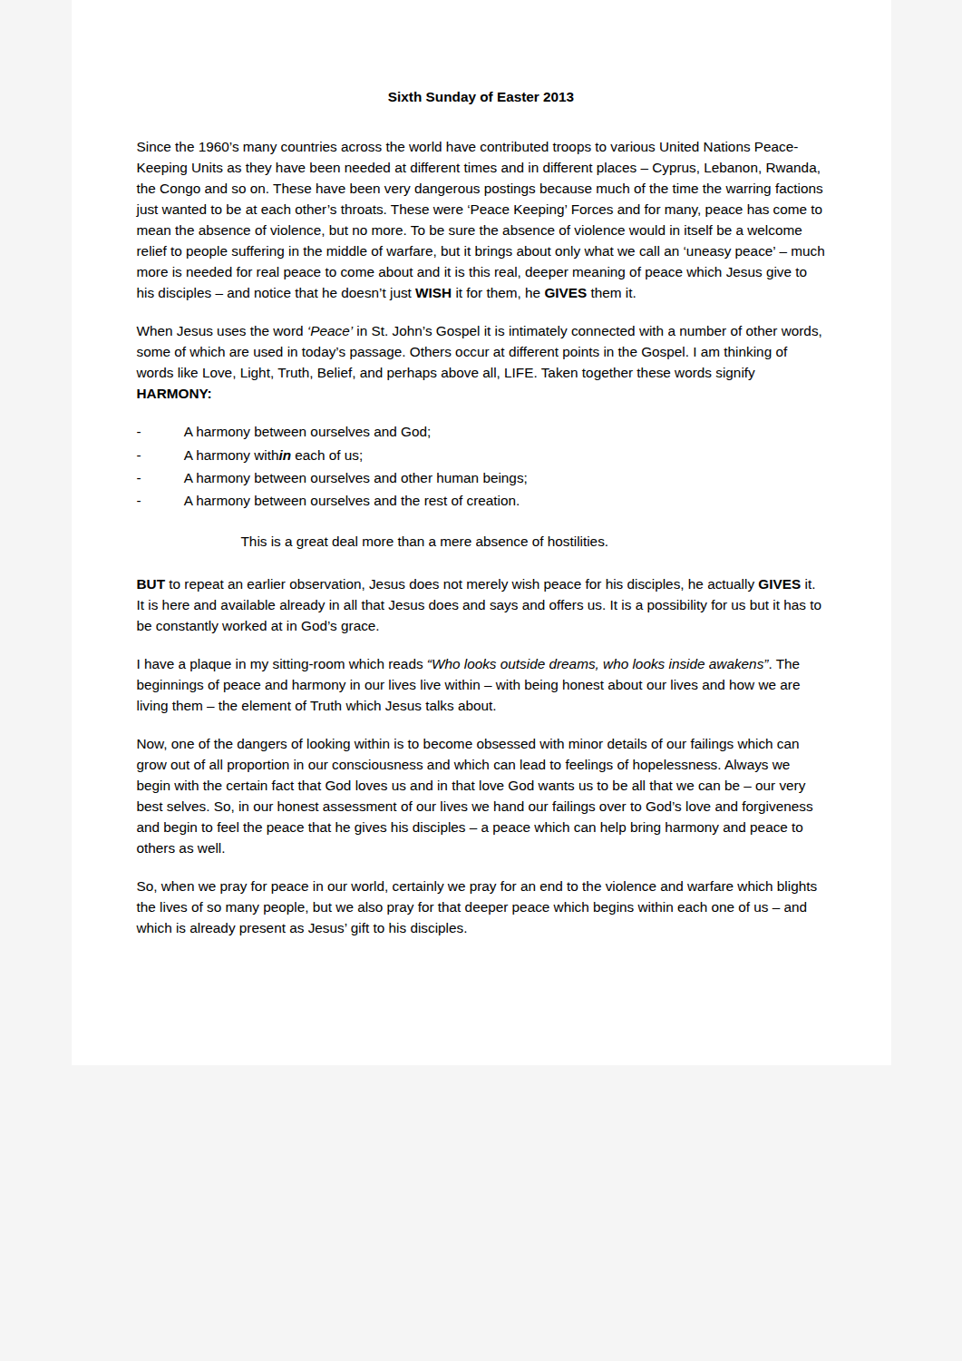Sixth Sunday of Easter 2013
Since the 1960’s many countries across the world have contributed troops to various United Nations Peace-Keeping Units as they have been needed at different times and in different places – Cyprus, Lebanon, Rwanda, the Congo and so on. These have been very dangerous postings because much of the time the warring factions just wanted to be at each other’s throats. These were ‘Peace Keeping’ Forces and for many, peace has come to mean the absence of violence, but no more. To be sure the absence of violence would in itself be a welcome relief to people suffering in the middle of warfare, but it brings about only what we call an ‘uneasy peace’ – much more is needed for real peace to come about and it is this real, deeper meaning of peace which Jesus give to his disciples – and notice that he doesn’t just WISH it for them, he GIVES them it.
When Jesus uses the word ‘Peace’ in St. John’s Gospel it is intimately connected with a number of other words, some of which are used in today’s passage. Others occur at different points in the Gospel. I am thinking of words like Love, Light, Truth, Belief, and perhaps above all, LIFE. Taken together these words signify HARMONY:
-A harmony between ourselves and God;
-A harmony within each of us;
-A harmony between ourselves and other human beings;
-A harmony between ourselves and the rest of creation.
This is a great deal more than a mere absence of hostilities.
BUT to repeat an earlier observation, Jesus does not merely wish peace for his disciples, he actually GIVES it. It is here and available already in all that Jesus does and says and offers us. It is a possibility for us but it has to be constantly worked at in God’s grace.
I have a plaque in my sitting-room which reads “Who looks outside dreams, who looks inside awakens”. The beginnings of peace and harmony in our lives live within – with being honest about our lives and how we are living them – the element of Truth which Jesus talks about.
Now, one of the dangers of looking within is to become obsessed with minor details of our failings which can grow out of all proportion in our consciousness and which can lead to feelings of hopelessness. Always we begin with the certain fact that God loves us and in that love God wants us to be all that we can be – our very best selves. So, in our honest assessment of our lives we hand our failings over to God’s love and forgiveness and begin to feel the peace that he gives his disciples – a peace which can help bring harmony and peace to others as well.
So, when we pray for peace in our world, certainly we pray for an end to the violence and warfare which blights the lives of so many people, but we also pray for that deeper peace which begins within each one of us – and which is already present as Jesus’ gift to his disciples.